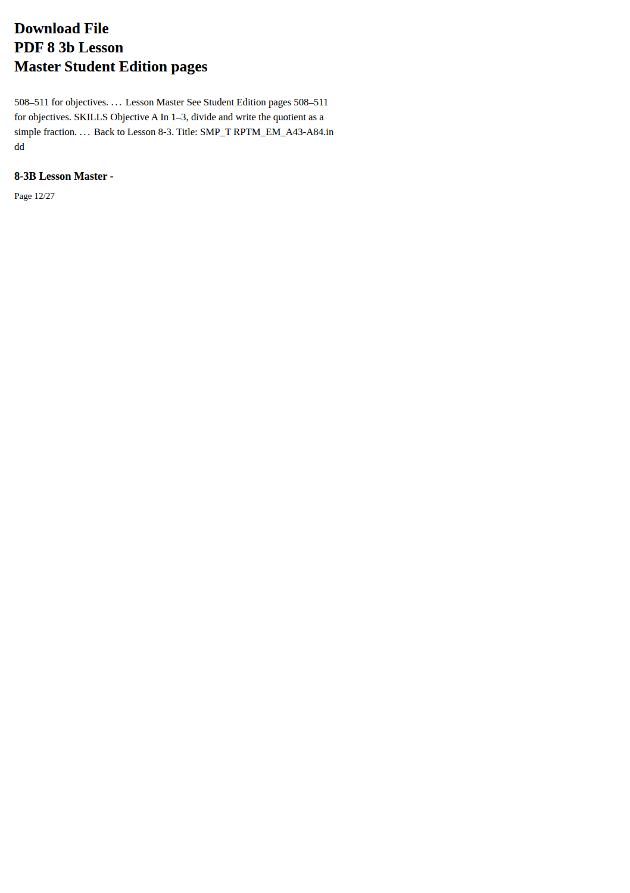Download File PDF 8 3b Lesson Master Student Edition pages
508–511 for objectives. ... Lesson Master See Student Edition pages 508–511 for objectives. SKILLS Objective A In 1–3, divide and write the quotient as a simple fraction. ... Back to Lesson 8-3. Title: SMP_T RPTM_EM_A43-A84.in dd
8-3B Lesson Master -
Page 12/27